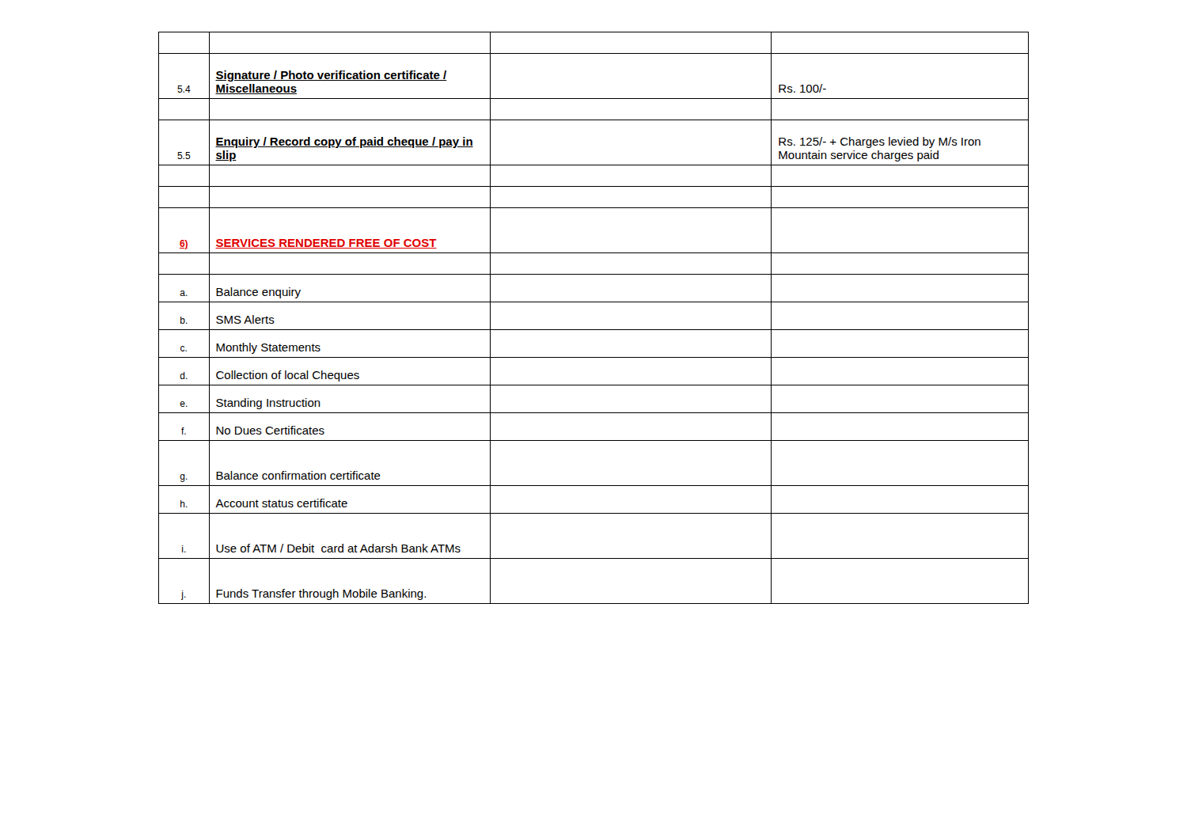| 5.4 | Signature / Photo verification certificate / Miscellaneous | | Rs. 100/- |
| 5.5 | Enquiry / Record copy of paid cheque / pay in slip | | Rs. 125/- + Charges levied by M/s Iron Mountain service charges paid |
| 6) | SERVICES RENDERED FREE OF COST | | |
| a. | Balance enquiry | | |
| b. | SMS Alerts | | |
| c. | Monthly Statements | | |
| d. | Collection of local Cheques | | |
| e. | Standing Instruction | | |
| f. | No Dues Certificates | | |
| g. | Balance confirmation certificate | | |
| h. | Account status certificate | | |
| i. | Use of ATM / Debit card at Adarsh Bank ATMs | | |
| j. | Funds Transfer through Mobile Banking. | | |